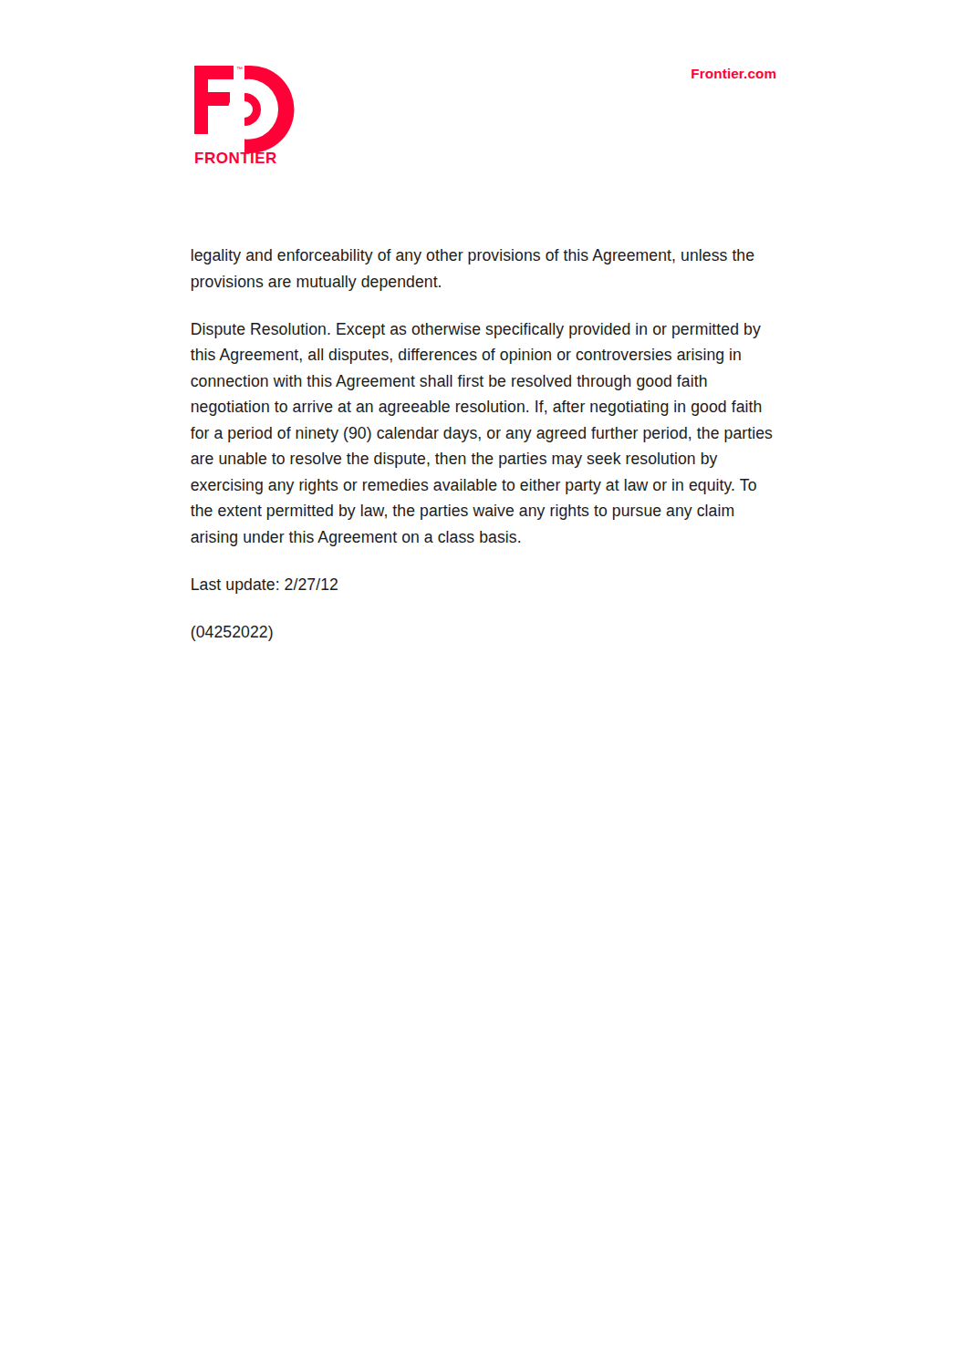FRONTIER ™ Frontier.com
legality and enforceability of any other provisions of this Agreement, unless the provisions are mutually dependent.
Dispute Resolution. Except as otherwise specifically provided in or permitted by this Agreement, all disputes, differences of opinion or controversies arising in connection with this Agreement shall first be resolved through good faith negotiation to arrive at an agreeable resolution. If, after negotiating in good faith for a period of ninety (90) calendar days, or any agreed further period, the parties are unable to resolve the dispute, then the parties may seek resolution by exercising any rights or remedies available to either party at law or in equity. To the extent permitted by law, the parties waive any rights to pursue any claim arising under this Agreement on a class basis.
Last update: 2/27/12
(04252022)